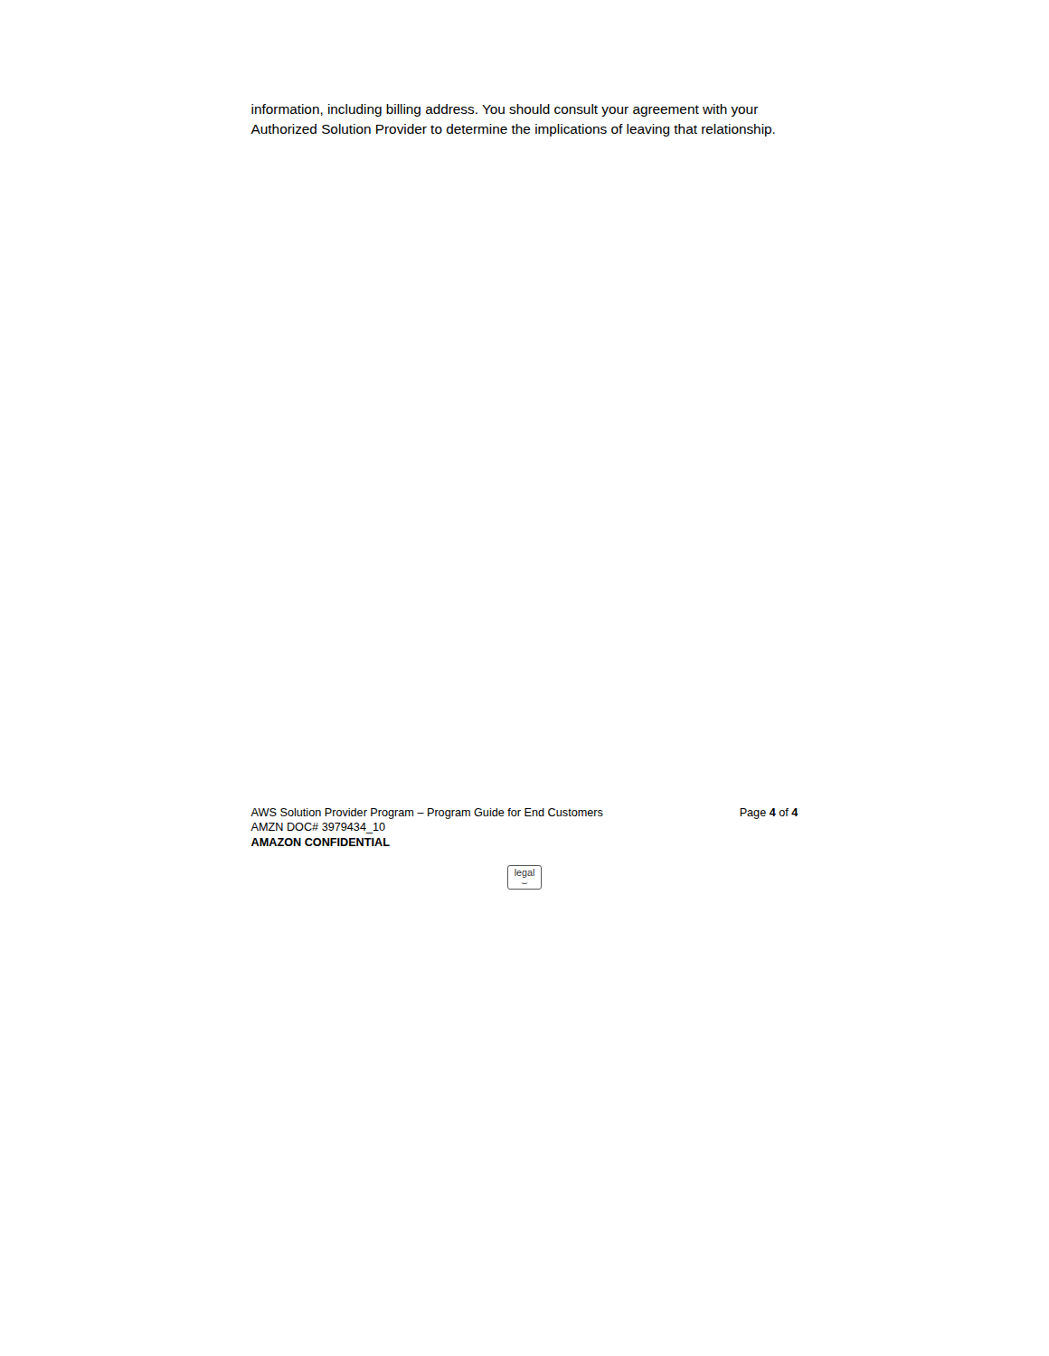information, including billing address. You should consult your agreement with your Authorized Solution Provider to determine the implications of leaving that relationship.
AWS Solution Provider Program – Program Guide for End Customers
AMZN DOC# 3979434_10
AMAZON CONFIDENTIAL
Page 4 of 4
legal ⌣